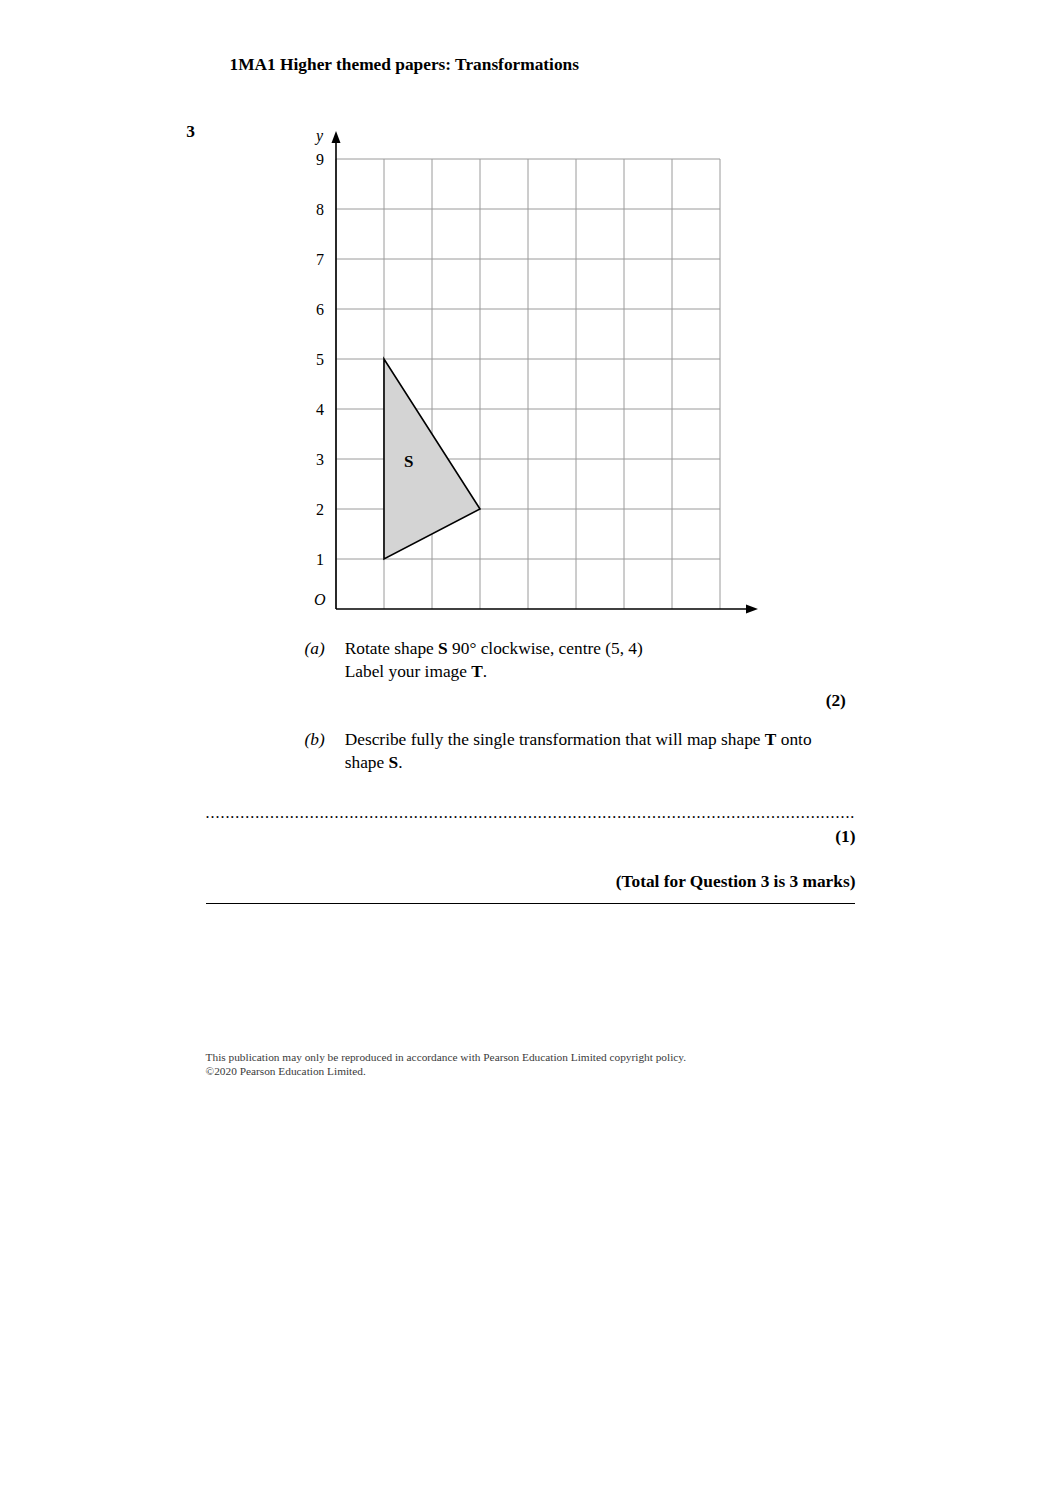1MA1 Higher themed papers: Transformations
3
y x O 9 8 7 6 5 4 3 2 1 1 2 3 4 5 6 7 8 9 S
(a) Rotate shape S 90° clockwise, centre (5, 4) Label your image T.
(2)
(b) Describe fully the single transformation that will map shape T onto shape S.
.............................................................................................................................................
(1)
(Total for Question 3 is 3 marks)
This publication may only be reproduced in accordance with Pearson Education Limited copyright policy.
©2020 Pearson Education Limited.